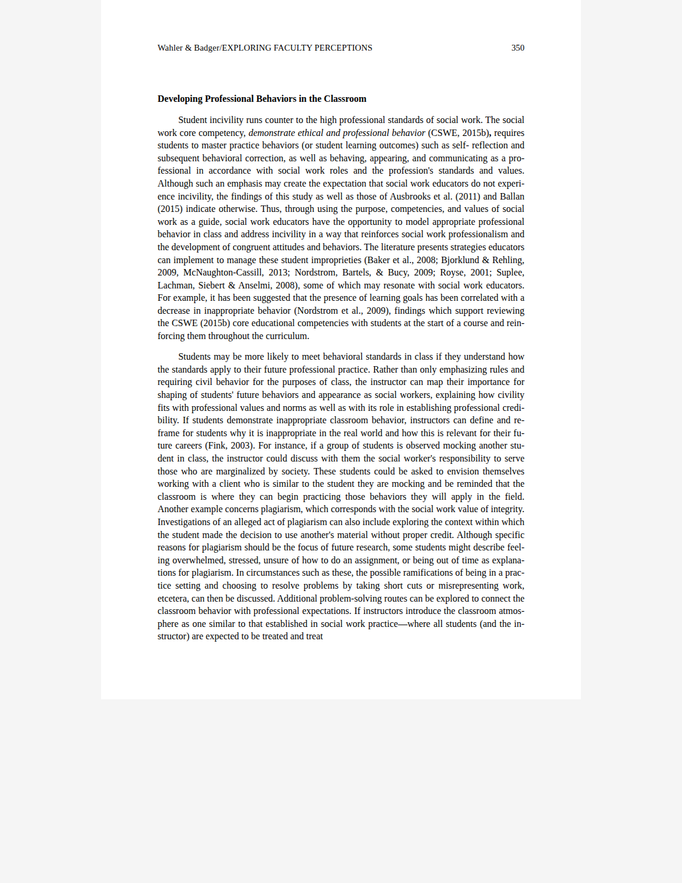Wahler & Badger/EXPLORING FACULTY PERCEPTIONS 350
Developing Professional Behaviors in the Classroom
Student incivility runs counter to the high professional standards of social work. The social work core competency, demonstrate ethical and professional behavior (CSWE, 2015b), requires students to master practice behaviors (or student learning outcomes) such as self- reflection and subsequent behavioral correction, as well as behaving, appearing, and communicating as a professional in accordance with social work roles and the profession's standards and values. Although such an emphasis may create the expectation that social work educators do not experience incivility, the findings of this study as well as those of Ausbrooks et al. (2011) and Ballan (2015) indicate otherwise. Thus, through using the purpose, competencies, and values of social work as a guide, social work educators have the opportunity to model appropriate professional behavior in class and address incivility in a way that reinforces social work professionalism and the development of congruent attitudes and behaviors. The literature presents strategies educators can implement to manage these student improprieties (Baker et al., 2008; Bjorklund & Rehling, 2009, McNaughton-Cassill, 2013; Nordstrom, Bartels, & Bucy, 2009; Royse, 2001; Suplee, Lachman, Siebert & Anselmi, 2008), some of which may resonate with social work educators. For example, it has been suggested that the presence of learning goals has been correlated with a decrease in inappropriate behavior (Nordstrom et al., 2009), findings which support reviewing the CSWE (2015b) core educational competencies with students at the start of a course and reinforcing them throughout the curriculum.
Students may be more likely to meet behavioral standards in class if they understand how the standards apply to their future professional practice. Rather than only emphasizing rules and requiring civil behavior for the purposes of class, the instructor can map their importance for shaping of students' future behaviors and appearance as social workers, explaining how civility fits with professional values and norms as well as with its role in establishing professional credibility. If students demonstrate inappropriate classroom behavior, instructors can define and reframe for students why it is inappropriate in the real world and how this is relevant for their future careers (Fink, 2003). For instance, if a group of students is observed mocking another student in class, the instructor could discuss with them the social worker's responsibility to serve those who are marginalized by society. These students could be asked to envision themselves working with a client who is similar to the student they are mocking and be reminded that the classroom is where they can begin practicing those behaviors they will apply in the field. Another example concerns plagiarism, which corresponds with the social work value of integrity. Investigations of an alleged act of plagiarism can also include exploring the context within which the student made the decision to use another's material without proper credit. Although specific reasons for plagiarism should be the focus of future research, some students might describe feeling overwhelmed, stressed, unsure of how to do an assignment, or being out of time as explanations for plagiarism. In circumstances such as these, the possible ramifications of being in a practice setting and choosing to resolve problems by taking short cuts or misrepresenting work, etcetera, can then be discussed. Additional problem-solving routes can be explored to connect the classroom behavior with professional expectations. If instructors introduce the classroom atmosphere as one similar to that established in social work practice—where all students (and the instructor) are expected to be treated and treat